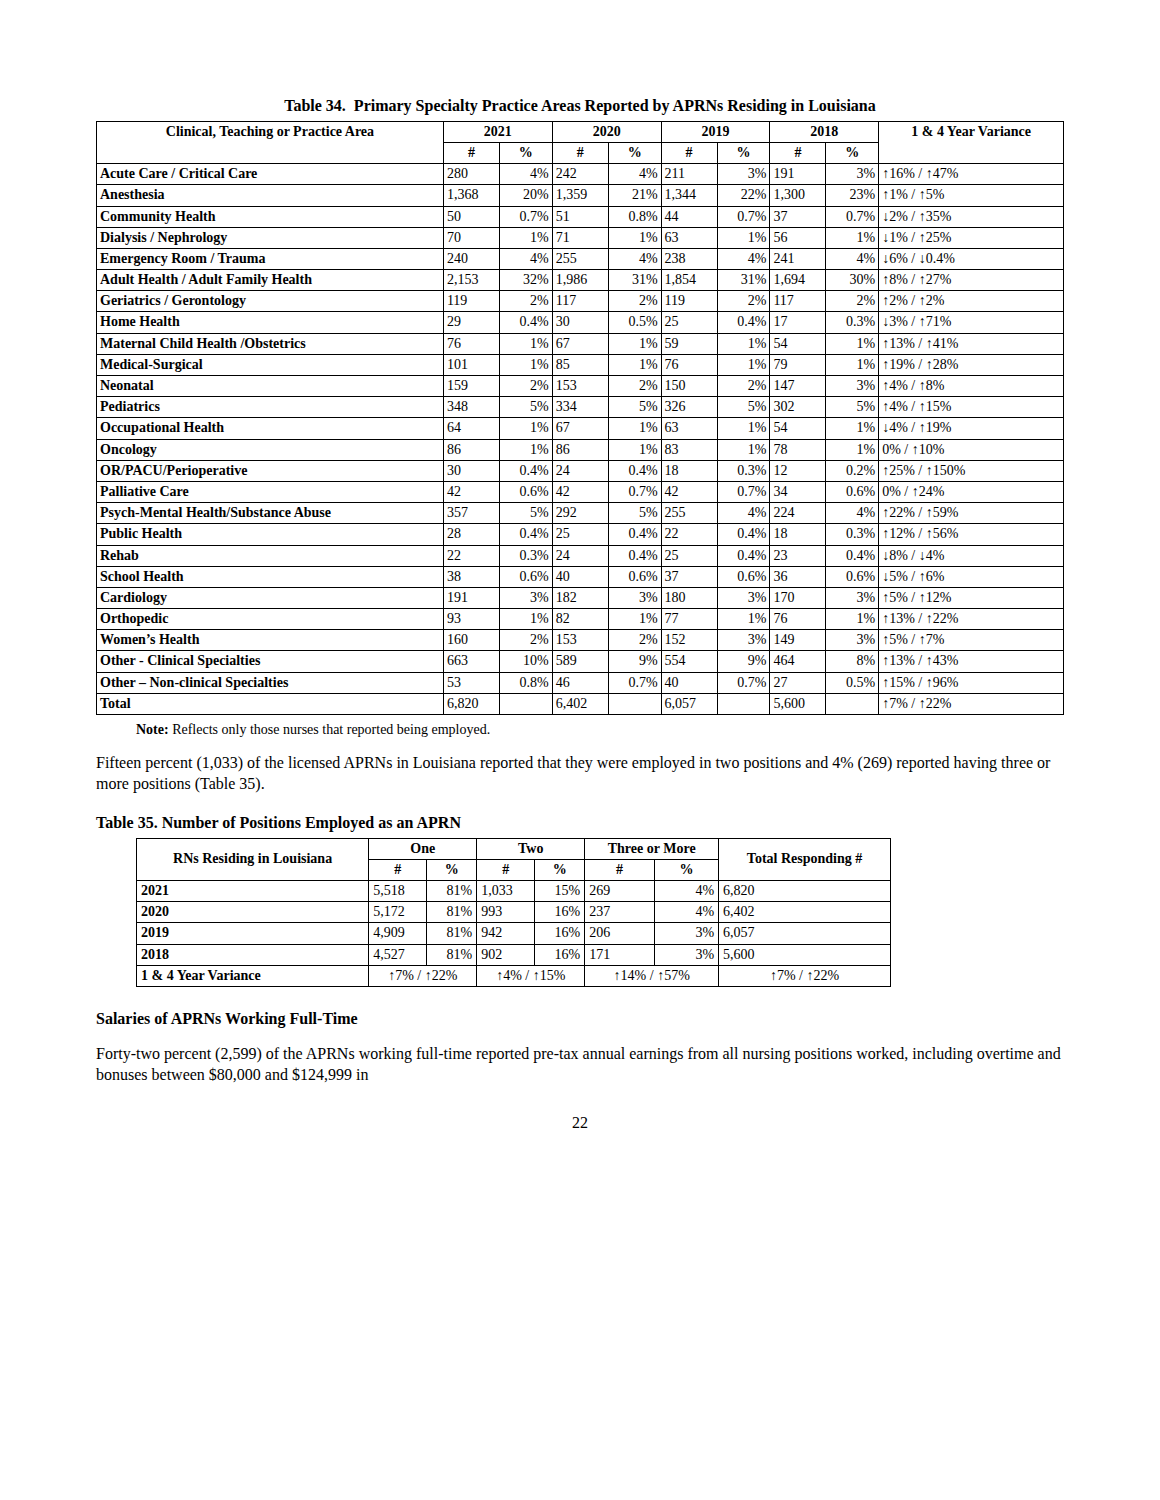Table 34. Primary Specialty Practice Areas Reported by APRNs Residing in Louisiana
| Clinical, Teaching or Practice Area | 2021 | 2020 | 2019 | 2018 | 1 & 4 Year Variance |
| --- | --- | --- | --- | --- | --- |
| # | % | # | % | # | % | # | % |
| Acute Care / Critical Care | 280 | 4% | 242 | 4% | 211 | 3% | 191 | 3% | ↑16% / ↑47% |
| Anesthesia | 1,368 | 20% | 1,359 | 21% | 1,344 | 22% | 1,300 | 23% | ↑1% / ↑5% |
| Community Health | 50 | 0.7% | 51 | 0.8% | 44 | 0.7% | 37 | 0.7% | ↓2% / ↑35% |
| Dialysis / Nephrology | 70 | 1% | 71 | 1% | 63 | 1% | 56 | 1% | ↓1% / ↑25% |
| Emergency Room / Trauma | 240 | 4% | 255 | 4% | 238 | 4% | 241 | 4% | ↓6% / ↓0.4% |
| Adult Health / Adult Family Health | 2,153 | 32% | 1,986 | 31% | 1,854 | 31% | 1,694 | 30% | ↑8% / ↑27% |
| Geriatrics / Gerontology | 119 | 2% | 117 | 2% | 119 | 2% | 117 | 2% | ↑2% / ↑2% |
| Home Health | 29 | 0.4% | 30 | 0.5% | 25 | 0.4% | 17 | 0.3% | ↓3% / ↑71% |
| Maternal Child Health /Obstetrics | 76 | 1% | 67 | 1% | 59 | 1% | 54 | 1% | ↑13% / ↑41% |
| Medical-Surgical | 101 | 1% | 85 | 1% | 76 | 1% | 79 | 1% | ↑19% / ↑28% |
| Neonatal | 159 | 2% | 153 | 2% | 150 | 2% | 147 | 3% | ↑4% / ↑8% |
| Pediatrics | 348 | 5% | 334 | 5% | 326 | 5% | 302 | 5% | ↑4% / ↑15% |
| Occupational Health | 64 | 1% | 67 | 1% | 63 | 1% | 54 | 1% | ↓4% / ↑19% |
| Oncology | 86 | 1% | 86 | 1% | 83 | 1% | 78 | 1% | 0% / ↑10% |
| OR/PACU/Perioperative | 30 | 0.4% | 24 | 0.4% | 18 | 0.3% | 12 | 0.2% | ↑25% / ↑150% |
| Palliative Care | 42 | 0.6% | 42 | 0.7% | 42 | 0.7% | 34 | 0.6% | 0% / ↑24% |
| Psych-Mental Health/Substance Abuse | 357 | 5% | 292 | 5% | 255 | 4% | 224 | 4% | ↑22% / ↑59% |
| Public Health | 28 | 0.4% | 25 | 0.4% | 22 | 0.4% | 18 | 0.3% | ↑12% / ↑56% |
| Rehab | 22 | 0.3% | 24 | 0.4% | 25 | 0.4% | 23 | 0.4% | ↓8% / ↓4% |
| School Health | 38 | 0.6% | 40 | 0.6% | 37 | 0.6% | 36 | 0.6% | ↓5% / ↑6% |
| Cardiology | 191 | 3% | 182 | 3% | 180 | 3% | 170 | 3% | ↑5% / ↑12% |
| Orthopedic | 93 | 1% | 82 | 1% | 77 | 1% | 76 | 1% | ↑13% / ↑22% |
| Women’s Health | 160 | 2% | 153 | 2% | 152 | 3% | 149 | 3% | ↑5% / ↑7% |
| Other - Clinical Specialties | 663 | 10% | 589 | 9% | 554 | 9% | 464 | 8% | ↑13% / ↑43% |
| Other – Non-clinical Specialties | 53 | 0.8% | 46 | 0.7% | 40 | 0.7% | 27 | 0.5% | ↑15% / ↑96% |
| Total | 6,820 | | 6,402 | | 6,057 | | 5,600 | | ↑7% / ↑22% |
Note: Reflects only those nurses that reported being employed.
Fifteen percent (1,033) of the licensed APRNs in Louisiana reported that they were employed in two positions and 4% (269) reported having three or more positions (Table 35).
Table 35. Number of Positions Employed as an APRN
| RNs Residing in Louisiana | One | Two | Three or More | Total Responding # |
| --- | --- | --- | --- | --- |
| # | % | # | % | # | % |
| 2021 | 5,518 | 81% | 1,033 | 15% | 269 | 4% | 6,820 |
| 2020 | 5,172 | 81% | 993 | 16% | 237 | 4% | 6,402 |
| 2019 | 4,909 | 81% | 942 | 16% | 206 | 3% | 6,057 |
| 2018 | 4,527 | 81% | 902 | 16% | 171 | 3% | 5,600 |
| 1 & 4 Year Variance | ↑7% / ↑22% | ↑4% / ↑15% | ↑14% / ↑57% | ↑7% / ↑22% |
Salaries of APRNs Working Full-Time
Forty-two percent (2,599) of the APRNs working full-time reported pre-tax annual earnings from all nursing positions worked, including overtime and bonuses between $80,000 and $124,999 in
22